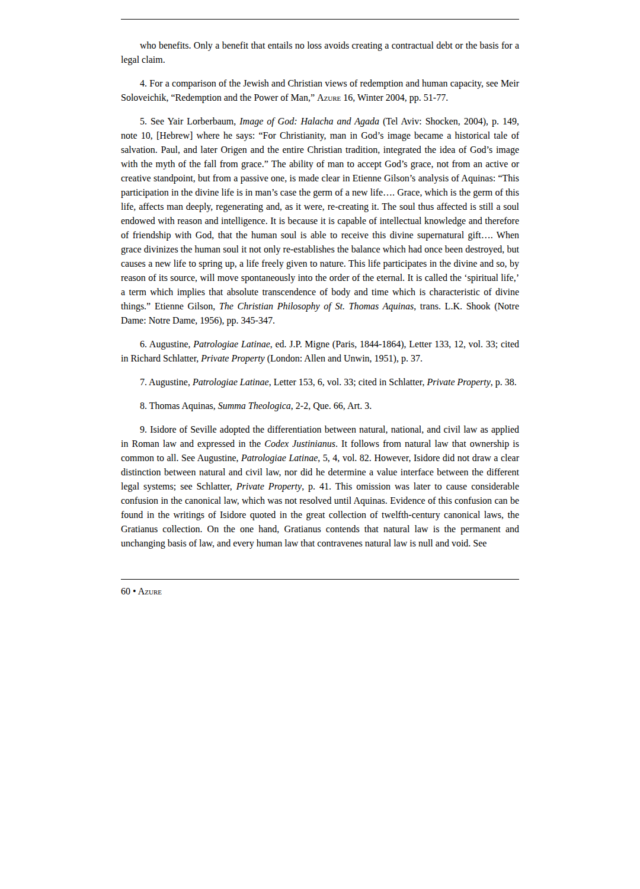who benefits. Only a benefit that entails no loss avoids creating a contractual debt or the basis for a legal claim.
4. For a comparison of the Jewish and Christian views of redemption and human capacity, see Meir Soloveichik, “Redemption and the Power of Man,” Azure 16, Winter 2004, pp. 51-77.
5. See Yair Lorberbaum, Image of God: Halacha and Agada (Tel Aviv: Shocken, 2004), p. 149, note 10, [Hebrew] where he says: “For Christianity, man in God’s image became a historical tale of salvation. Paul, and later Origen and the entire Christian tradition, integrated the idea of God’s image with the myth of the fall from grace.” The ability of man to accept God’s grace, not from an active or creative standpoint, but from a passive one, is made clear in Etienne Gilson’s analysis of Aquinas: “This participation in the divine life is in man’s case the germ of a new life…. Grace, which is the germ of this life, affects man deeply, regenerating and, as it were, re-creating it. The soul thus affected is still a soul endowed with reason and intelligence. It is because it is capable of intellectual knowledge and therefore of friendship with God, that the human soul is able to receive this divine supernatural gift…. When grace divinizes the human soul it not only re-establishes the balance which had once been destroyed, but causes a new life to spring up, a life freely given to nature. This life participates in the divine and so, by reason of its source, will move spontaneously into the order of the eternal. It is called the ‘spiritual life,’ a term which implies that absolute transcendence of body and time which is characteristic of divine things.” Etienne Gilson, The Christian Philosophy of St. Thomas Aquinas, trans. L.K. Shook (Notre Dame: Notre Dame, 1956), pp. 345-347.
6. Augustine, Patrologiae Latinae, ed. J.P. Migne (Paris, 1844-1864), Letter 133, 12, vol. 33; cited in Richard Schlatter, Private Property (London: Allen and Unwin, 1951), p. 37.
7. Augustine, Patrologiae Latinae, Letter 153, 6, vol. 33; cited in Schlatter, Private Property, p. 38.
8. Thomas Aquinas, Summa Theologica, 2-2, Que. 66, Art. 3.
9. Isidore of Seville adopted the differentiation between natural, national, and civil law as applied in Roman law and expressed in the Codex Justinianus. It follows from natural law that ownership is common to all. See Augustine, Patrologiae Latinae, 5, 4, vol. 82. However, Isidore did not draw a clear distinction between natural and civil law, nor did he determine a value interface between the different legal systems; see Schlatter, Private Property, p. 41. This omission was later to cause considerable confusion in the canonical law, which was not resolved until Aquinas. Evidence of this confusion can be found in the writings of Isidore quoted in the great collection of twelfth-century canonical laws, the Gratianus collection. On the one hand, Gratianus contends that natural law is the permanent and unchanging basis of law, and every human law that contravenes natural law is null and void. See
60 • Azure